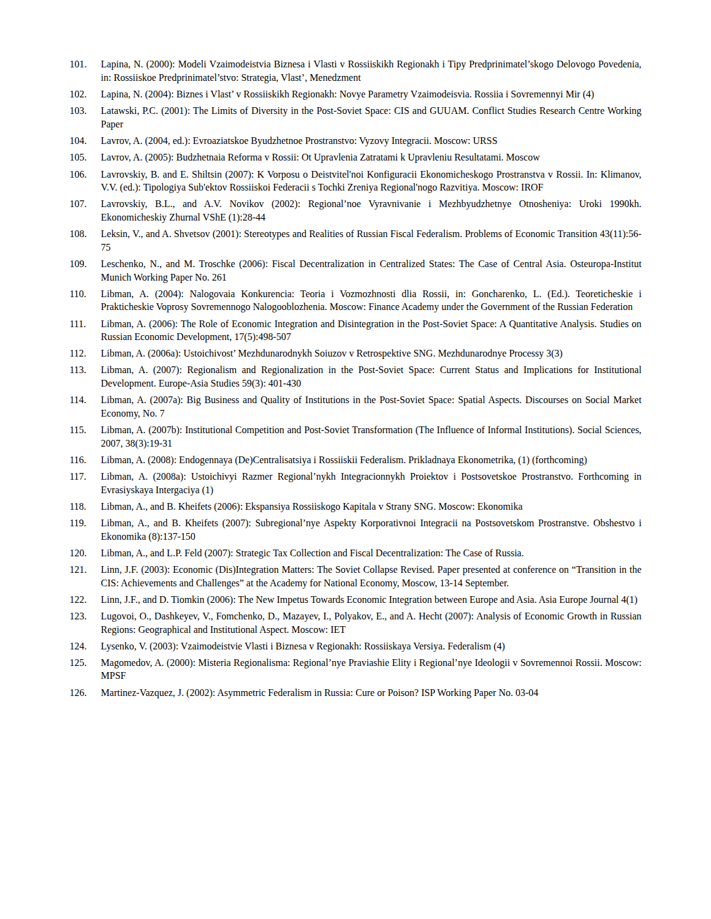Lapina, N. (2000): Modeli Vzaimodeistvia Biznesa i Vlasti v Rossiiskikh Regionakh i Tipy Predprinimatel’skogo Delovogo Povedenia, in: Rossiiskoe Predprinimatel’stvo: Strategia, Vlast’, Menedzment
Lapina, N. (2004): Biznes i Vlast’ v Rossiiskikh Regionakh: Novye Parametry Vzaimodeisvia. Rossiia i Sovremennyi Mir (4)
Latawski, P.C. (2001): The Limits of Diversity in the Post-Soviet Space: CIS and GUUAM. Conflict Studies Research Centre Working Paper
Lavrov, A. (2004, ed.): Evroaziatskoe Byudzhetnoe Prostranstvo: Vyzovy Integracii. Moscow: URSS
Lavrov, A. (2005): Budzhetnaia Reforma v Rossii: Ot Upravlenia Zatratami k Upravleniu Resultatami. Moscow
Lavrovskiy, B. and E. Shiltsin (2007): K Vorposu o Deistvitel'noi Konfiguracii Ekonomicheskogo Prostranstva v Rossii. In: Klimanov, V.V. (ed.): Tipologiya Sub'ektov Rossiiskoi Federacii s Tochki Zreniya Regional'nogo Razvitiya. Moscow: IROF
Lavrovskiy, B.L., and A.V. Novikov (2002): Regional’noe Vyravnivanie i Mezhbyudzhetnye Otnosheniya: Uroki 1990kh. Ekonomicheskiy Zhurnal VShE (1):28-44
Leksin, V., and A. Shvetsov (2001): Stereotypes and Realities of Russian Fiscal Federalism. Problems of Economic Transition 43(11):56-75
Leschenko, N., and M. Troschke (2006): Fiscal Decentralization in Centralized States: The Case of Central Asia. Osteuropa-Institut Munich Working Paper No. 261
Libman, A. (2004): Nalogovaia Konkurencia: Teoria i Vozmozhnosti dlia Rossii, in: Goncharenko, L. (Ed.). Teoreticheskie i Prakticheskie Voprosy Sovremennogo Nalogooblozhenia. Moscow: Finance Academy under the Government of the Russian Federation
Libman, A. (2006): The Role of Economic Integration and Disintegration in the Post-Soviet Space: A Quantitative Analysis. Studies on Russian Economic Development, 17(5):498-507
Libman, A. (2006a): Ustoichivost’ Mezhdunarodnykh Soiuzov v Retrospektive SNG. Mezhdunarodnye Processy 3(3)
Libman, A. (2007): Regionalism and Regionalization in the Post-Soviet Space: Current Status and Implications for Institutional Development. Europe-Asia Studies 59(3): 401-430
Libman, A. (2007a): Big Business and Quality of Institutions in the Post-Soviet Space: Spatial Aspects. Discourses on Social Market Economy, No. 7
Libman, A. (2007b): Institutional Competition and Post-Soviet Transformation (The Influence of Informal Institutions). Social Sciences, 2007, 38(3):19-31
Libman, A. (2008): Endogennaya (De)Centralisatsiya i Rossiiskii Federalism. Prikladnaya Ekonometrika, (1) (forthcoming)
Libman, A. (2008a): Ustoichivyi Razmer Regional’nykh Integracionnykh Proiektov i Postsovetskoe Prostranstvo. Forthcoming in Evrasiyskaya Intergaciya (1)
Libman, A., and B. Kheifets (2006): Ekspansiya Rossiiskogo Kapitala v Strany SNG. Moscow: Ekonomika
Libman, A., and B. Kheifets (2007): Subregional’nye Aspekty Korporativnoi Integracii na Postsovetskom Prostranstve. Obshestvo i Ekonomika (8):137-150
Libman, A., and L.P. Feld (2007): Strategic Tax Collection and Fiscal Decentralization: The Case of Russia.
Linn, J.F. (2003): Economic (Dis)Integration Matters: The Soviet Collapse Revised. Paper presented at conference on “Transition in the CIS: Achievements and Challenges” at the Academy for National Economy, Moscow, 13-14 September.
Linn, J.F., and D. Tiomkin (2006): The New Impetus Towards Economic Integration between Europe and Asia. Asia Europe Journal 4(1)
Lugovoi, O., Dashkeyev, V., Fomchenko, D., Mazayev, I., Polyakov, E., and A. Hecht (2007): Analysis of Economic Growth in Russian Regions: Geographical and Institutional Aspect. Moscow: IET
Lysenko, V. (2003): Vzaimodeistvie Vlasti i Biznesa v Regionakh: Rossiiskaya Versiya. Federalism (4)
Magomedov, A. (2000): Misteria Regionalisma: Regional’nye Praviashie Elity i Regional’nye Ideologii v Sovremennoi Rossii. Moscow: MPSF
Martinez-Vazquez, J. (2002): Asymmetric Federalism in Russia: Cure or Poison? ISP Working Paper No. 03-04